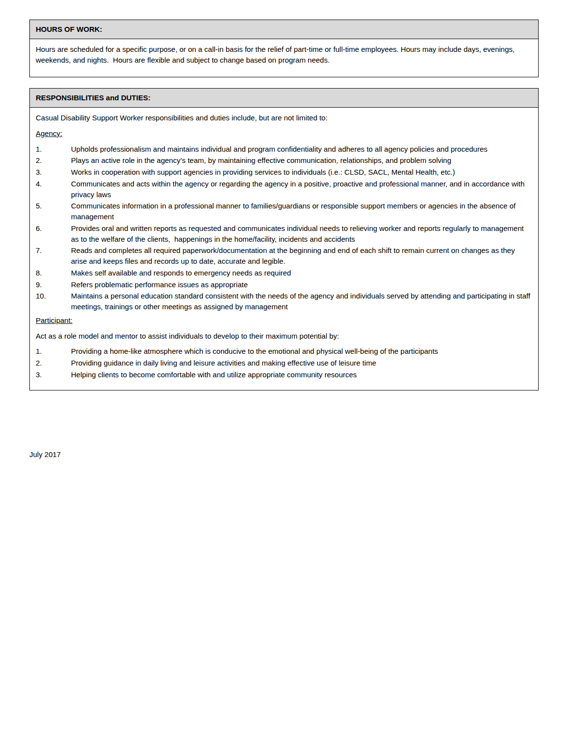HOURS OF WORK:
Hours are scheduled for a specific purpose, or on a call-in basis for the relief of part-time or full-time employees. Hours may include days, evenings, weekends, and nights. Hours are flexible and subject to change based on program needs.
RESPONSIBILITIES and DUTIES:
Casual Disability Support Worker responsibilities and duties include, but are not limited to:
Agency:
1. Upholds professionalism and maintains individual and program confidentiality and adheres to all agency policies and procedures
2. Plays an active role in the agency’s team, by maintaining effective communication, relationships, and problem solving
3. Works in cooperation with support agencies in providing services to individuals (i.e.: CLSD, SACL, Mental Health, etc.)
4. Communicates and acts within the agency or regarding the agency in a positive, proactive and professional manner, and in accordance with privacy laws
5. Communicates information in a professional manner to families/guardians or responsible support members or agencies in the absence of management
6. Provides oral and written reports as requested and communicates individual needs to relieving worker and reports regularly to management as to the welfare of the clients, happenings in the home/facility, incidents and accidents
7. Reads and completes all required paperwork/documentation at the beginning and end of each shift to remain current on changes as they arise and keeps files and records up to date, accurate and legible.
8. Makes self available and responds to emergency needs as required
9. Refers problematic performance issues as appropriate
10. Maintains a personal education standard consistent with the needs of the agency and individuals served by attending and participating in staff meetings, trainings or other meetings as assigned by management
Participant:
Act as a role model and mentor to assist individuals to develop to their maximum potential by:
1. Providing a home-like atmosphere which is conducive to the emotional and physical well-being of the participants
2. Providing guidance in daily living and leisure activities and making effective use of leisure time
3. Helping clients to become comfortable with and utilize appropriate community resources
July 2017